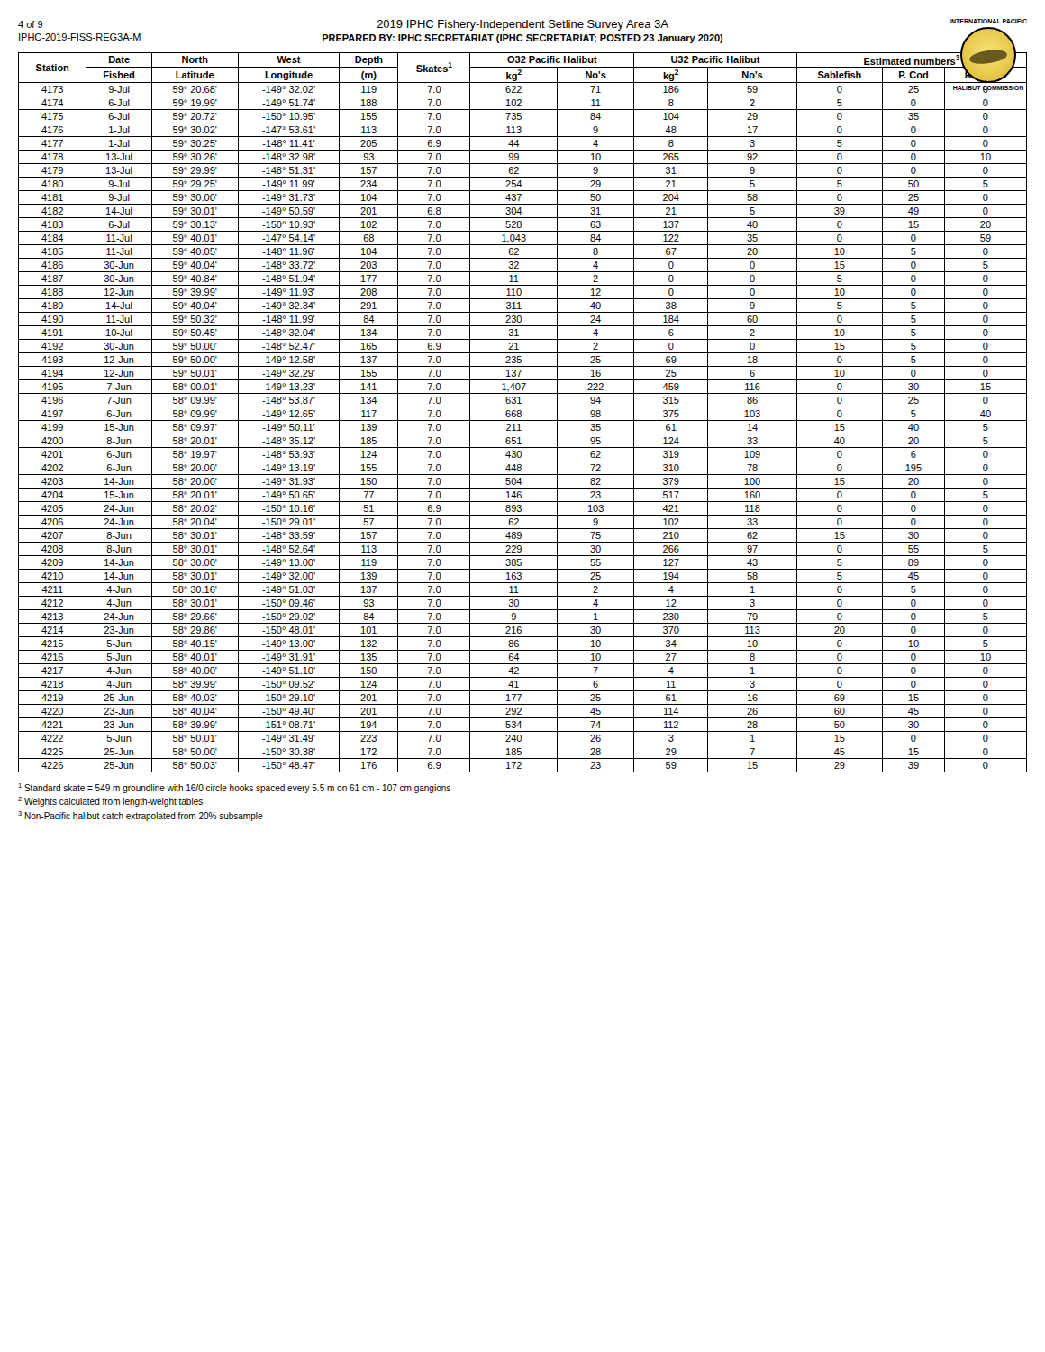4 of 9
IPHC-2019-FISS-REG3A-M
2019 IPHC Fishery-Independent Setline Survey Area 3A
PREPARED BY: IPHC SECRETARIAT (IPHC SECRETARIAT; POSTED 23 January 2020)
INTERNATIONAL PACIFIC
HALIBUT COMMISSION
| Station | Date | North | West | Depth | Skates 1 | O32 Pacific Halibut | U32 Pacific Halibut | Estimated numbers 3 |
| --- | --- | --- | --- | --- | --- | --- | --- | --- |
| Fished | Latitude | Longitude | (m) | kg 2 | No's | kg 2 | No's | Sablefish | P. Cod | Rockfish |
| 4173 | 9-Jul | 59° 20.68' | -149° 32.02' | 119 | 7.0 | 622 | 71 | 186 | 59 | 0 | 25 | 0 |
| 4174 | 6-Jul | 59° 19.99' | -149° 51.74' | 188 | 7.0 | 102 | 11 | 8 | 2 | 5 | 0 | 0 |
| 4175 | 6-Jul | 59° 20.72' | -150° 10.95' | 155 | 7.0 | 735 | 84 | 104 | 29 | 0 | 35 | 0 |
| 4176 | 1-Jul | 59° 30.02' | -147° 53.61' | 113 | 7.0 | 113 | 9 | 48 | 17 | 0 | 0 | 0 |
| 4177 | 1-Jul | 59° 30.25' | -148° 11.41' | 205 | 6.9 | 44 | 4 | 8 | 3 | 5 | 0 | 0 |
| 4178 | 13-Jul | 59° 30.26' | -148° 32.98' | 93 | 7.0 | 99 | 10 | 265 | 92 | 0 | 0 | 10 |
| 4179 | 13-Jul | 59° 29.99' | -148° 51.31' | 157 | 7.0 | 62 | 9 | 31 | 9 | 0 | 0 | 0 |
| 4180 | 9-Jul | 59° 29.25' | -149° 11.99' | 234 | 7.0 | 254 | 29 | 21 | 5 | 5 | 50 | 5 |
| 4181 | 9-Jul | 59° 30.00' | -149° 31.73' | 104 | 7.0 | 437 | 50 | 204 | 58 | 0 | 25 | 0 |
| 4182 | 14-Jul | 59° 30.01' | -149° 50.59' | 201 | 6.8 | 304 | 31 | 21 | 5 | 39 | 49 | 0 |
| 4183 | 6-Jul | 59° 30.13' | -150° 10.93' | 102 | 7.0 | 528 | 63 | 137 | 40 | 0 | 15 | 20 |
| 4184 | 11-Jul | 59° 40.01' | -147° 54.14' | 68 | 7.0 | 1,043 | 84 | 122 | 35 | 0 | 0 | 59 |
| 4185 | 11-Jul | 59° 40.05' | -148° 11.96' | 104 | 7.0 | 62 | 8 | 67 | 20 | 10 | 5 | 0 |
| 4186 | 30-Jun | 59° 40.04' | -148° 33.72' | 203 | 7.0 | 32 | 4 | 0 | 0 | 15 | 0 | 5 |
| 4187 | 30-Jun | 59° 40.84' | -148° 51.94' | 177 | 7.0 | 11 | 2 | 0 | 0 | 5 | 0 | 0 |
| 4188 | 12-Jun | 59° 39.99' | -149° 11.93' | 208 | 7.0 | 110 | 12 | 0 | 0 | 10 | 0 | 0 |
| 4189 | 14-Jul | 59° 40.04' | -149° 32.34' | 291 | 7.0 | 311 | 40 | 38 | 9 | 5 | 5 | 0 |
| 4190 | 11-Jul | 59° 50.32' | -148° 11.99' | 84 | 7.0 | 230 | 24 | 184 | 60 | 0 | 5 | 0 |
| 4191 | 10-Jul | 59° 50.45' | -148° 32.04' | 134 | 7.0 | 31 | 4 | 6 | 2 | 10 | 5 | 0 |
| 4192 | 30-Jun | 59° 50.00' | -148° 52.47' | 165 | 6.9 | 21 | 2 | 0 | 0 | 15 | 5 | 0 |
| 4193 | 12-Jun | 59° 50.00' | -149° 12.58' | 137 | 7.0 | 235 | 25 | 69 | 18 | 0 | 5 | 0 |
| 4194 | 12-Jun | 59° 50.01' | -149° 32.29' | 155 | 7.0 | 137 | 16 | 25 | 6 | 10 | 0 | 0 |
| 4195 | 7-Jun | 58° 00.01' | -149° 13.23' | 141 | 7.0 | 1,407 | 222 | 459 | 116 | 0 | 30 | 15 |
| 4196 | 7-Jun | 58° 09.99' | -148° 53.87' | 134 | 7.0 | 631 | 94 | 315 | 86 | 0 | 25 | 0 |
| 4197 | 6-Jun | 58° 09.99' | -149° 12.65' | 117 | 7.0 | 668 | 98 | 375 | 103 | 0 | 5 | 40 |
| 4199 | 15-Jun | 58° 09.97' | -149° 50.11' | 139 | 7.0 | 211 | 35 | 61 | 14 | 15 | 40 | 5 |
| 4200 | 8-Jun | 58° 20.01' | -148° 35.12' | 185 | 7.0 | 651 | 95 | 124 | 33 | 40 | 20 | 5 |
| 4201 | 6-Jun | 58° 19.97' | -148° 53.93' | 124 | 7.0 | 430 | 62 | 319 | 109 | 0 | 6 | 0 |
| 4202 | 6-Jun | 58° 20.00' | -149° 13.19' | 155 | 7.0 | 448 | 72 | 310 | 78 | 0 | 195 | 0 |
| 4203 | 14-Jun | 58° 20.00' | -149° 31.93' | 150 | 7.0 | 504 | 82 | 379 | 100 | 15 | 20 | 0 |
| 4204 | 15-Jun | 58° 20.01' | -149° 50.65' | 77 | 7.0 | 146 | 23 | 517 | 160 | 0 | 0 | 5 |
| 4205 | 24-Jun | 58° 20.02' | -150° 10.16' | 51 | 6.9 | 893 | 103 | 421 | 118 | 0 | 0 | 0 |
| 4206 | 24-Jun | 58° 20.04' | -150° 29.01' | 57 | 7.0 | 62 | 9 | 102 | 33 | 0 | 0 | 0 |
| 4207 | 8-Jun | 58° 30.01' | -148° 33.59' | 157 | 7.0 | 489 | 75 | 210 | 62 | 15 | 30 | 0 |
| 4208 | 8-Jun | 58° 30.01' | -148° 52.64' | 113 | 7.0 | 229 | 30 | 266 | 97 | 0 | 55 | 5 |
| 4209 | 14-Jun | 58° 30.00' | -149° 13.00' | 119 | 7.0 | 385 | 55 | 127 | 43 | 5 | 89 | 0 |
| 4210 | 14-Jun | 58° 30.01' | -149° 32.00' | 139 | 7.0 | 163 | 25 | 194 | 58 | 5 | 45 | 0 |
| 4211 | 4-Jun | 58° 30.16' | -149° 51.03' | 137 | 7.0 | 11 | 2 | 4 | 1 | 0 | 5 | 0 |
| 4212 | 4-Jun | 58° 30.01' | -150° 09.46' | 93 | 7.0 | 30 | 4 | 12 | 3 | 0 | 0 | 0 |
| 4213 | 24-Jun | 58° 29.66' | -150° 29.02' | 84 | 7.0 | 9 | 1 | 230 | 79 | 0 | 0 | 5 |
| 4214 | 23-Jun | 58° 29.86' | -150° 48.01' | 101 | 7.0 | 216 | 30 | 370 | 113 | 20 | 0 | 0 |
| 4215 | 5-Jun | 58° 40.15' | -149° 13.00' | 132 | 7.0 | 86 | 10 | 34 | 10 | 0 | 10 | 5 |
| 4216 | 5-Jun | 58° 40.01' | -149° 31.91' | 135 | 7.0 | 64 | 10 | 27 | 8 | 0 | 0 | 10 |
| 4217 | 4-Jun | 58° 40.00' | -149° 51.10' | 150 | 7.0 | 42 | 7 | 4 | 1 | 0 | 0 | 0 |
| 4218 | 4-Jun | 58° 39.99' | -150° 09.52' | 124 | 7.0 | 41 | 6 | 11 | 3 | 0 | 0 | 0 |
| 4219 | 25-Jun | 58° 40.03' | -150° 29.10' | 201 | 7.0 | 177 | 25 | 61 | 16 | 69 | 15 | 0 |
| 4220 | 23-Jun | 58° 40.04' | -150° 49.40' | 201 | 7.0 | 292 | 45 | 114 | 26 | 60 | 45 | 0 |
| 4221 | 23-Jun | 58° 39.99' | -151° 08.71' | 194 | 7.0 | 534 | 74 | 112 | 28 | 50 | 30 | 0 |
| 4222 | 5-Jun | 58° 50.01' | -149° 31.49' | 223 | 7.0 | 240 | 26 | 3 | 1 | 15 | 0 | 0 |
| 4225 | 25-Jun | 58° 50.00' | -150° 30.38' | 172 | 7.0 | 185 | 28 | 29 | 7 | 45 | 15 | 0 |
| 4226 | 25-Jun | 58° 50.03' | -150° 48.47' | 176 | 6.9 | 172 | 23 | 59 | 15 | 29 | 39 | 0 |
1 Standard skate = 549 m groundline with 16/0 circle hooks spaced every 5.5 m on 61 cm - 107 cm gangions
2 Weights calculated from length-weight tables
3 Non-Pacific halibut catch extrapolated from 20% subsample